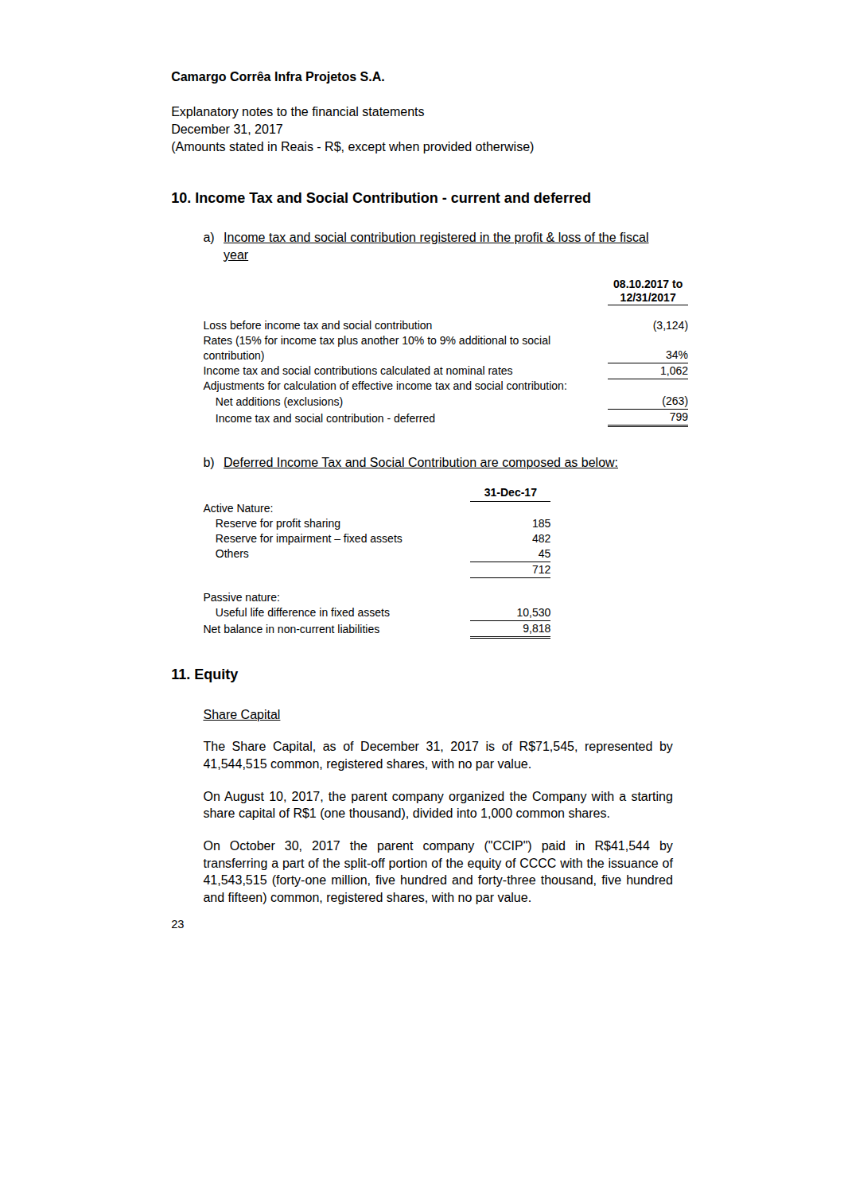Camargo Corrêa Infra Projetos S.A.
Explanatory notes to the financial statements
December 31, 2017
(Amounts stated in Reais - R$, except when provided otherwise)
10. Income Tax and Social Contribution - current and deferred
a) Income tax and social contribution registered in the profit & loss of the fiscal year
| | 08.10.2017 to 12/31/2017 |
| Loss before income tax and social contribution | (3,124) |
| Rates (15% for income tax plus another 10% to 9% additional to social contribution) | 34% |
| Income tax and social contributions calculated at nominal rates | 1,062 |
| Adjustments for calculation of effective income tax and social contribution: | |
| Net additions (exclusions) | (263) |
| Income tax and social contribution - deferred | 799 |
b) Deferred Income Tax and Social Contribution are composed as below:
| | 31-Dec-17 |
| Active Nature: | |
| Reserve for profit sharing | 185 |
| Reserve for impairment – fixed assets | 482 |
| Others | 45 |
| | 712 |
| Passive nature: | |
| Useful life difference in fixed assets | 10,530 |
| Net balance in non-current liabilities | 9,818 |
11. Equity
Share Capital
The Share Capital, as of December 31, 2017 is of R$71,545, represented by 41,544,515 common, registered shares, with no par value.
On August 10, 2017, the parent company organized the Company with a starting share capital of R$1 (one thousand), divided into 1,000 common shares.
On October 30, 2017 the parent company ("CCIP") paid in R$41,544 by transferring a part of the split-off portion of the equity of CCCC with the issuance of 41,543,515 (forty-one million, five hundred and forty-three thousand, five hundred and fifteen) common, registered shares, with no par value.
23